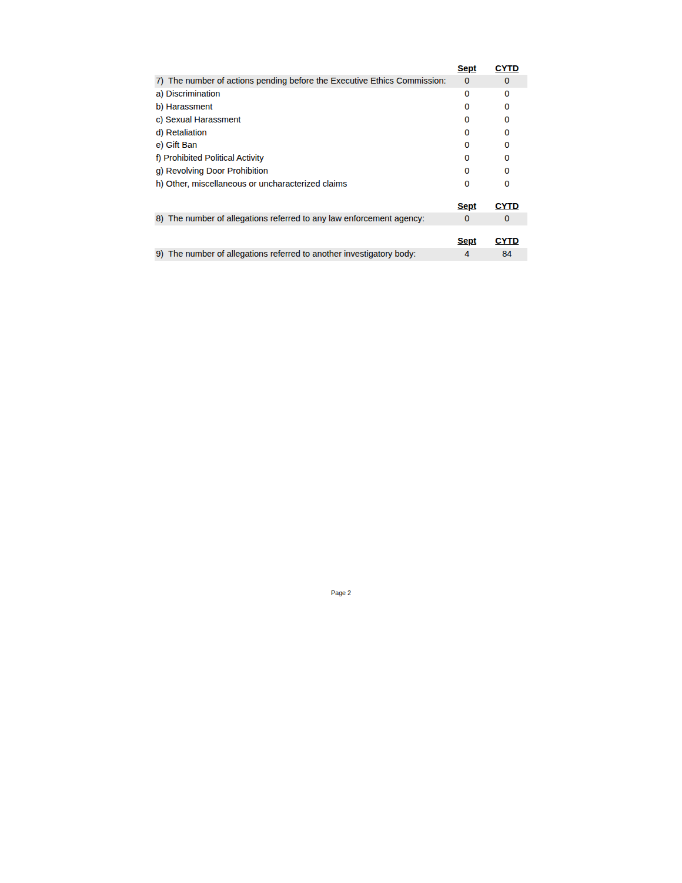| | Sept | CYTD |
| 7) The number of actions pending before the Executive Ethics Commission: | 0 | 0 |
| a) Discrimination | 0 | 0 |
| b) Harassment | 0 | 0 |
| c) Sexual Harassment | 0 | 0 |
| d) Retaliation | 0 | 0 |
| e) Gift Ban | 0 | 0 |
| f) Prohibited Political Activity | 0 | 0 |
| g) Revolving Door Prohibition | 0 | 0 |
| h) Other, miscellaneous or uncharacterized claims | 0 | 0 |
| | Sept | CYTD |
| 8) The number of allegations referred to any law enforcement agency: | 0 | 0 |
| | Sept | CYTD |
| 9) The number of allegations referred to another investigatory body: | 4 | 84 |
Page 2